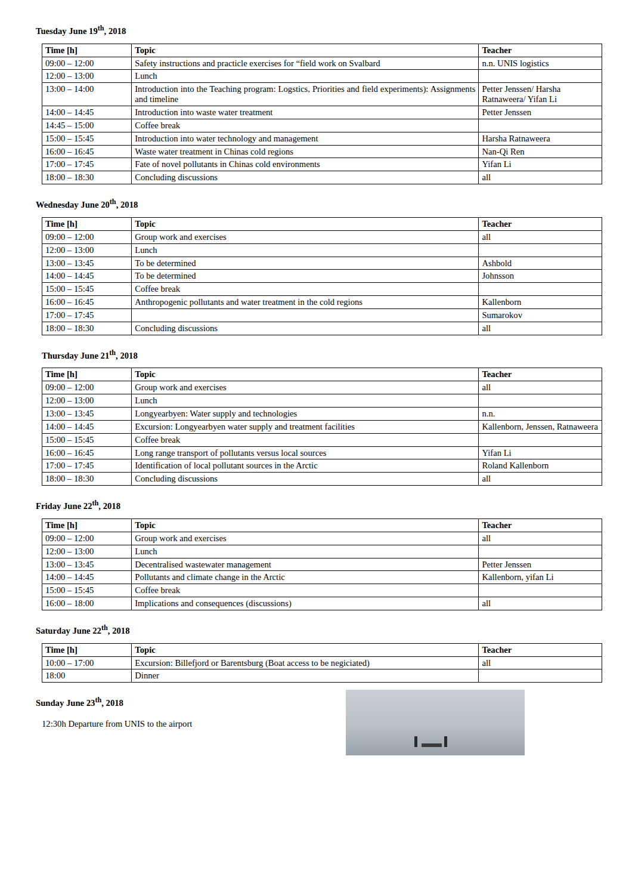Tuesday June 19th, 2018
| Time [h] | Topic | Teacher |
| --- | --- | --- |
| 09:00 – 12:00 | Safety instructions and practicle exercises for “field work on Svalbard | n.n. UNIS logistics |
| 12:00 – 13:00 | Lunch | |
| 13:00 – 14:00 | Introduction into the Teaching program: Logstics, Priorities and field experiments): Assignments and timeline | Petter Jenssen/ Harsha Ratnaweera/ Yifan Li |
| 14:00 – 14:45 | Introduction into waste water treatment | Petter Jenssen |
| 14:45 – 15:00 | Coffee break | |
| 15:00 – 15:45 | Introduction into water technology and management | Harsha Ratnaweera |
| 16:00 – 16:45 | Waste water treatment in Chinas cold regions | Nan-Qi Ren |
| 17:00 – 17:45 | Fate of novel pollutants in Chinas cold environments | Yifan Li |
| 18:00 – 18:30 | Concluding discussions | all |
Wednesday June 20th, 2018
| Time [h] | Topic | Teacher |
| --- | --- | --- |
| 09:00 – 12:00 | Group work and exercises | all |
| 12:00 – 13:00 | Lunch | |
| 13:00 – 13:45 | To be determined | Ashbold |
| 14:00 – 14:45 | To be determined | Johnsson |
| 15:00 – 15:45 | Coffee break | |
| 16:00 – 16:45 | Anthropogenic pollutants and water treatment in the cold regions | Kallenborn |
| 17:00 – 17:45 | | Sumarokov |
| 18:00 – 18:30 | Concluding discussions | all |
Thursday June 21th, 2018
| Time [h] | Topic | Teacher |
| --- | --- | --- |
| 09:00 – 12:00 | Group work and exercises | all |
| 12:00 – 13:00 | Lunch | |
| 13:00 – 13:45 | Longyearbyen: Water supply and technologies | n.n. |
| 14:00 – 14:45 | Excursion: Longyearbyen water supply and treatment facilities | Kallenborn, Jenssen, Ratnaweera |
| 15:00 – 15:45 | Coffee break | |
| 16:00 – 16:45 | Long range transport of pollutants versus local sources | Yifan Li |
| 17:00 – 17:45 | Identification of local pollutant sources in the Arctic | Roland Kallenborn |
| 18:00 – 18:30 | Concluding discussions | all |
Friday June 22th, 2018
| Time [h] | Topic | Teacher |
| --- | --- | --- |
| 09:00 – 12:00 | Group work and exercises | all |
| 12:00 – 13:00 | Lunch | |
| 13:00 – 13:45 | Decentralised wastewater management | Petter Jenssen |
| 14:00 – 14:45 | Pollutants and climate change in the Arctic | Kallenborn, yifan Li |
| 15:00 – 15:45 | Coffee break | |
| 16:00 – 18:00 | Implications and consequences (discussions) | all |
Saturday June 22th, 2018
| Time [h] | Topic | Teacher |
| --- | --- | --- |
| 10:00 – 17:00 | Excursion: Billefjord or Barentsburg (Boat access to be negiciated) | all |
| 18:00 | Dinner | |
Sunday June 23th, 2018
12:30h Departure from UNIS to the airport